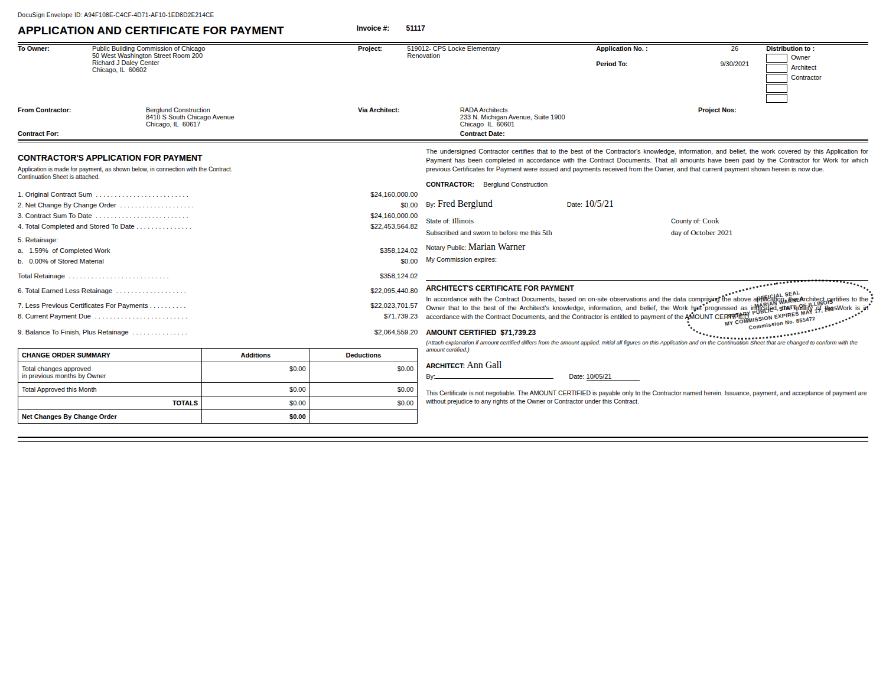DocuSign Envelope ID: A94F108E-C4CF-4D71-AF10-1ED8D2E214CE
APPLICATION AND CERTIFICATE FOR PAYMENT
Invoice #: 51117
| / To Owner: / Public Building Commission of Chicago / / / 50 West Washington Street Room 200 / / / Richard J Daley Center / / / Chicago, IL 60602 / | / Project: / 519012- CPS Locke Elementary Renovation / | / Application No. : / 26 / / Period To: / 9/30/2021 / | Distribution to : Owner Architect Contractor |
| / From Contractor: / Berglund Construction / / / 8410 S South Chicago Avenue / / / Chicago, IL 60617 / | Via Architect: | RADA Architects 233 N. Michigan Avenue, Suite 1900 Chicago IL 60601 | Project Nos: |
| Contract For: | Contract Date: |
| CONTRACTOR'S APPLICATION FOR PAYMENT Application is made for payment, as shown below, in connection with the Contract. Continuation Sheet is attached. / 1. Original Contract Sum . . . . . . . . . . . . . . . . . . . . . . . . . / $24,160,000.00 / / 2. Net Change By Change Order . . . . . . . . . . . . . . . . . . . . / $0.00 / / 3. Contract Sum To Date . . . . . . . . . . . . . . . . . . . . . . . . . / $24,160,000.00 / / 4. Total Completed and Stored To Date . . . . . . . . . . . . . . . / $22,453,564.82 / / 5. Retainage: / / a. 1.59% of Completed Work / $358,124.02 / / b. 0.00% of Stored Material / $0.00 / / Total Retainage . . . . . . . . . . . . . . . . . . . . . . . . . . . / $358,124.02 / / 6. Total Earned Less Retainage . . . . . . . . . . . . . . . . . . . / $22,095,440.80 / / 7. Less Previous Certificates For Payments . . . . . . . . . . / $22,023,701.57 / / 8. Current Payment Due . . . . . . . . . . . . . . . . . . . . . . . . . / $71,739.23 / / 9. Balance To Finish, Plus Retainage . . . . . . . . . . . . . . . / $2,064,559.20 / / CHANGE ORDER SUMMARY / Additions / Deductions / / --- / --- / --- / / Total changes approved in previous months by Owner / $0.00 / $0.00 / / Total Approved this Month / $0.00 / $0.00 / / TOTALS / $0.00 / $0.00 / / Net Changes By Change Order / $0.00 / / | The undersigned Contractor certifies that to the best of the Contractor's knowledge, information, and belief, the work covered by this Application for Payment has been completed in accordance with the Contract Documents. That all amounts have been paid by the Contractor for Work for which previous Certificates for Payment were issued and payments received from the Owner, and that current payment shown herein is now due. CONTRACTOR: Berglund Construction By: Fred Berglund Date: 10/5/21 State of: Illinois Subscribed and sworn to before me this 5th Notary Public: Marian Warner My Commission expires: County of: Cook day of October 2021 OFFICIAL SEAL MARIAN WARNER NOTARY PUBLIC - STATE OF ILLINOIS MY COMMISSION EXPIRES MAY 17, 2025 Commission No. 855472 ARCHITECT'S CERTIFICATE FOR PAYMENT In accordance with the Contract Documents, based on on-site observations and the data comprising the above application, the Architect certifies to the Owner that to the best of the Architect's knowledge, information, and belief, the Work has progressed as indicated, the quality of the Work is in accordance with the Contract Documents, and the Contractor is entitled to payment of the AMOUNT CERTIFIED. AMOUNT CERTIFIED $71,739.23 (Attach explanation if amount certified differs from the amount applied. Initial all figures on this Application and on the Continuation Sheet that are changed to conform with the amount certified.) ARCHITECT: Ann Gall By: Date: 10/05/21 This Certificate is not negotiable. The AMOUNT CERTIFIED is payable only to the Contractor named herein. Issuance, payment, and acceptance of payment are without prejudice to any rights of the Owner or Contractor under this Contract. |